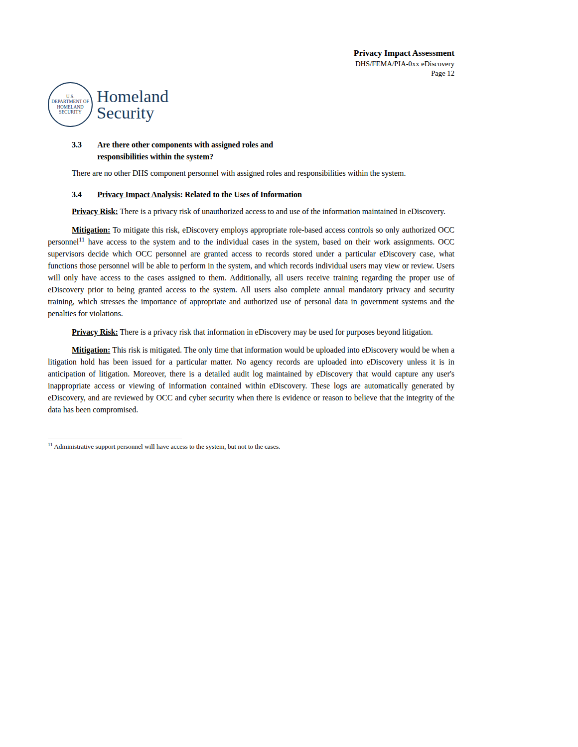Privacy Impact Assessment
DHS/FEMA/PIA-0xx eDiscovery
Page 12
U.S. DEPARTMENT OF HOMELAND SECURITY
Homeland
Security
3.3 Are there other components with assigned roles and
responsibilities within the system?
There are no other DHS component personnel with assigned roles and responsibilities within the system.
3.4 Privacy Impact Analysis: Related to the Uses of Information
Privacy Risk: There is a privacy risk of unauthorized access to and use of the information maintained in eDiscovery.
Mitigation: To mitigate this risk, eDiscovery employs appropriate role-based access controls so only authorized OCC personnel11 have access to the system and to the individual cases in the system, based on their work assignments. OCC supervisors decide which OCC personnel are granted access to records stored under a particular eDiscovery case, what functions those personnel will be able to perform in the system, and which records individual users may view or review. Users will only have access to the cases assigned to them. Additionally, all users receive training regarding the proper use of eDiscovery prior to being granted access to the system. All users also complete annual mandatory privacy and security training, which stresses the importance of appropriate and authorized use of personal data in government systems and the penalties for violations.
Privacy Risk: There is a privacy risk that information in eDiscovery may be used for purposes beyond litigation.
Mitigation: This risk is mitigated. The only time that information would be uploaded into eDiscovery would be when a litigation hold has been issued for a particular matter. No agency records are uploaded into eDiscovery unless it is in anticipation of litigation. Moreover, there is a detailed audit log maintained by eDiscovery that would capture any user's inappropriate access or viewing of information contained within eDiscovery. These logs are automatically generated by eDiscovery, and are reviewed by OCC and cyber security when there is evidence or reason to believe that the integrity of the data has been compromised.
11 Administrative support personnel will have access to the system, but not to the cases.